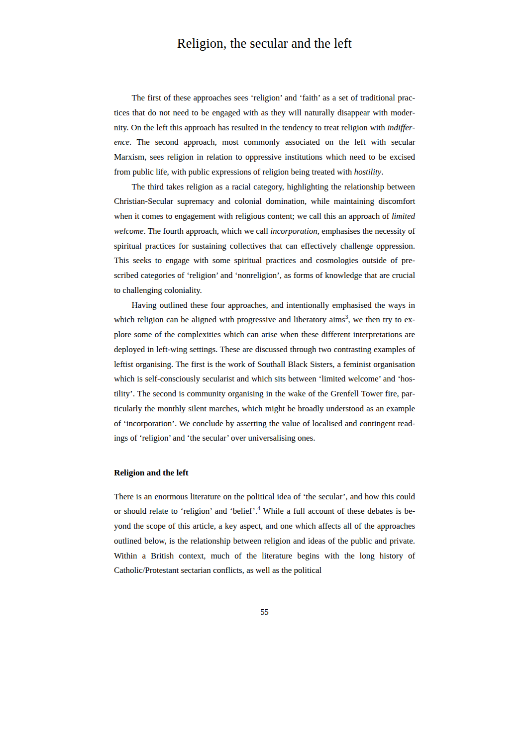Religion, the secular and the left
The first of these approaches sees ‘religion’ and ‘faith’ as a set of traditional practices that do not need to be engaged with as they will naturally disappear with modernity. On the left this approach has resulted in the tendency to treat religion with indifference. The second approach, most commonly associated on the left with secular Marxism, sees religion in relation to oppressive institutions which need to be excised from public life, with public expressions of religion being treated with hostility.
The third takes religion as a racial category, highlighting the relationship between Christian-Secular supremacy and colonial domination, while maintaining discomfort when it comes to engagement with religious content; we call this an approach of limited welcome. The fourth approach, which we call incorporation, emphasises the necessity of spiritual practices for sustaining collectives that can effectively challenge oppression. This seeks to engage with some spiritual practices and cosmologies outside of prescribed categories of ‘religion’ and ‘nonreligion’, as forms of knowledge that are crucial to challenging coloniality.
Having outlined these four approaches, and intentionally emphasised the ways in which religion can be aligned with progressive and liberatory aims3, we then try to explore some of the complexities which can arise when these different interpretations are deployed in left-wing settings. These are discussed through two contrasting examples of leftist organising. The first is the work of Southall Black Sisters, a feminist organisation which is self-consciously secularist and which sits between ‘limited welcome’ and ‘hostility’. The second is community organising in the wake of the Grenfell Tower fire, particularly the monthly silent marches, which might be broadly understood as an example of ‘incorporation’. We conclude by asserting the value of localised and contingent readings of ‘religion’ and ‘the secular’ over universalising ones.
Religion and the left
There is an enormous literature on the political idea of ‘the secular’, and how this could or should relate to ‘religion’ and ‘belief’.4 While a full account of these debates is beyond the scope of this article, a key aspect, and one which affects all of the approaches outlined below, is the relationship between religion and ideas of the public and private. Within a British context, much of the literature begins with the long history of Catholic/Protestant sectarian conflicts, as well as the political
55